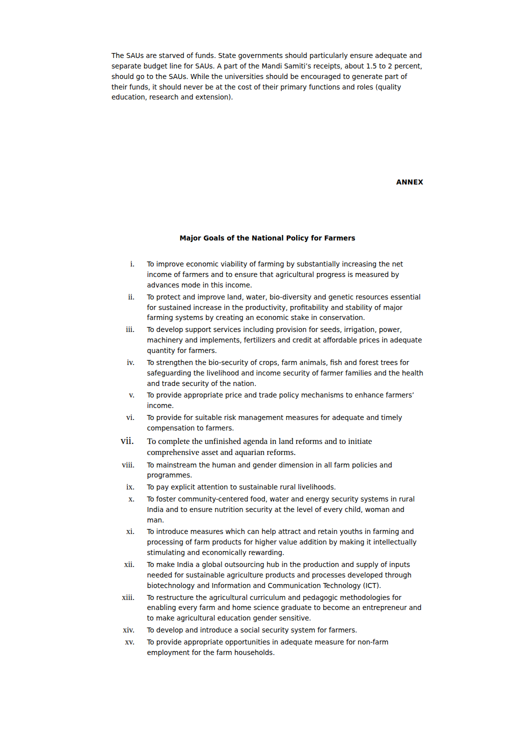The SAUs are starved of funds. State governments should particularly ensure adequate and separate budget line for SAUs. A part of the Mandi Samiti’s receipts, about 1.5 to 2 percent, should go to the SAUs. While the universities should be encouraged to generate part of their funds, it should never be at the cost of their primary functions and roles (quality education, research and extension).
ANNEX
Major Goals of the National Policy for Farmers
To improve economic viability of farming by substantially increasing the net income of farmers and to ensure that agricultural progress is measured by advances mode in this income.
To protect and improve land, water, bio-diversity and genetic resources essential for sustained increase in the productivity, profitability and stability of major farming systems by creating an economic stake in conservation.
To develop support services including provision for seeds, irrigation, power, machinery and implements, fertilizers and credit at affordable prices in adequate quantity for farmers.
To strengthen the bio-security of crops, farm animals, fish and forest trees for safeguarding the livelihood and income security of farmer families and the health and trade security of the nation.
To provide appropriate price and trade policy mechanisms to enhance farmers’ income.
To provide for suitable risk management measures for adequate and timely compensation to farmers.
To complete the unfinished agenda in land reforms and to initiate comprehensive asset and aquarian reforms.
To mainstream the human and gender dimension in all farm policies and programmes.
To pay explicit attention to sustainable rural livelihoods.
To foster community-centered food, water and energy security systems in rural India and to ensure nutrition security at the level of every child, woman and man.
To introduce measures which can help attract and retain youths in farming and processing of farm products for higher value addition by making it intellectually stimulating and economically rewarding.
To make India a global outsourcing hub in the production and supply of inputs needed for sustainable agriculture products and processes developed through biotechnology and Information and Communication Technology (ICT).
To restructure the agricultural curriculum and pedagogic methodologies for enabling every farm and home science graduate to become an entrepreneur and to make agricultural education gender sensitive.
To develop and introduce a social security system for farmers.
To provide appropriate opportunities in adequate measure for non-farm employment for the farm households.